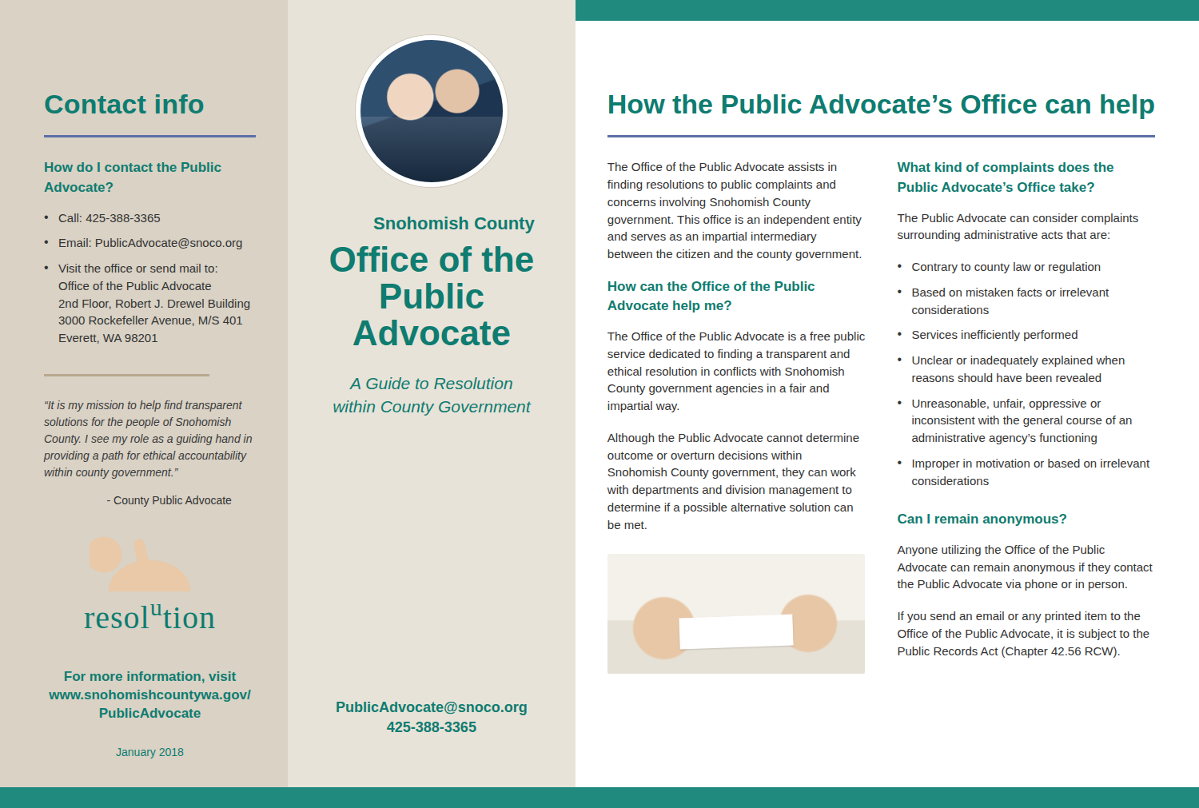Contact info
How do I contact the Public Advocate?
Call: 425-388-3365
Email: PublicAdvocate@snoco.org
Visit the office or send mail to: Office of the Public Advocate 2nd Floor, Robert J. Drewel Building 3000 Rockefeller Avenue, M/S 401 Everett, WA 98201
“It is my mission to help find transparent solutions for the people of Snohomish County. I see my role as a guiding hand in providing a path for ethical accountability within county government.”
- County Public Advocate
resolution
Logo: a hand above the word “resolution”.
For more information, visit
www.snohomishcountywa.gov/
PublicAdvocate
January 2018
Snohomish County
Office of the
Public Advocate
A Guide to Resolution
within County Government
PublicAdvocate@snoco.org
425-388-3365
How the Public Advocate’s Office can help
The Office of the Public Advocate assists in finding resolutions to public complaints and concerns involving Snohomish County government. This office is an independent entity and serves as an impartial intermediary between the citizen and the county government.
How can the Office of the Public Advocate help me?
The Office of the Public Advocate is a free public service dedicated to finding a transparent and ethical resolution in conflicts with Snohomish County government agencies in a fair and impartial way.
Although the Public Advocate cannot determine outcome or overturn decisions within Snohomish County government, they can work with departments and division management to determine if a possible alternative solution can be met.
What kind of complaints does the Public Advocate’s Office take?
The Public Advocate can consider complaints surrounding administrative acts that are:
Contrary to county law or regulation
Based on mistaken facts or irrelevant considerations
Services inefficiently performed
Unclear or inadequately explained when reasons should have been revealed
Unreasonable, unfair, oppressive or inconsistent with the general course of an administrative agency’s functioning
Improper in motivation or based on irrelevant considerations
Can I remain anonymous?
Anyone utilizing the Office of the Public Advocate can remain anonymous if they contact the Public Advocate via phone or in person.
If you send an email or any printed item to the Office of the Public Advocate, it is subject to the Public Records Act (Chapter 42.56 RCW).